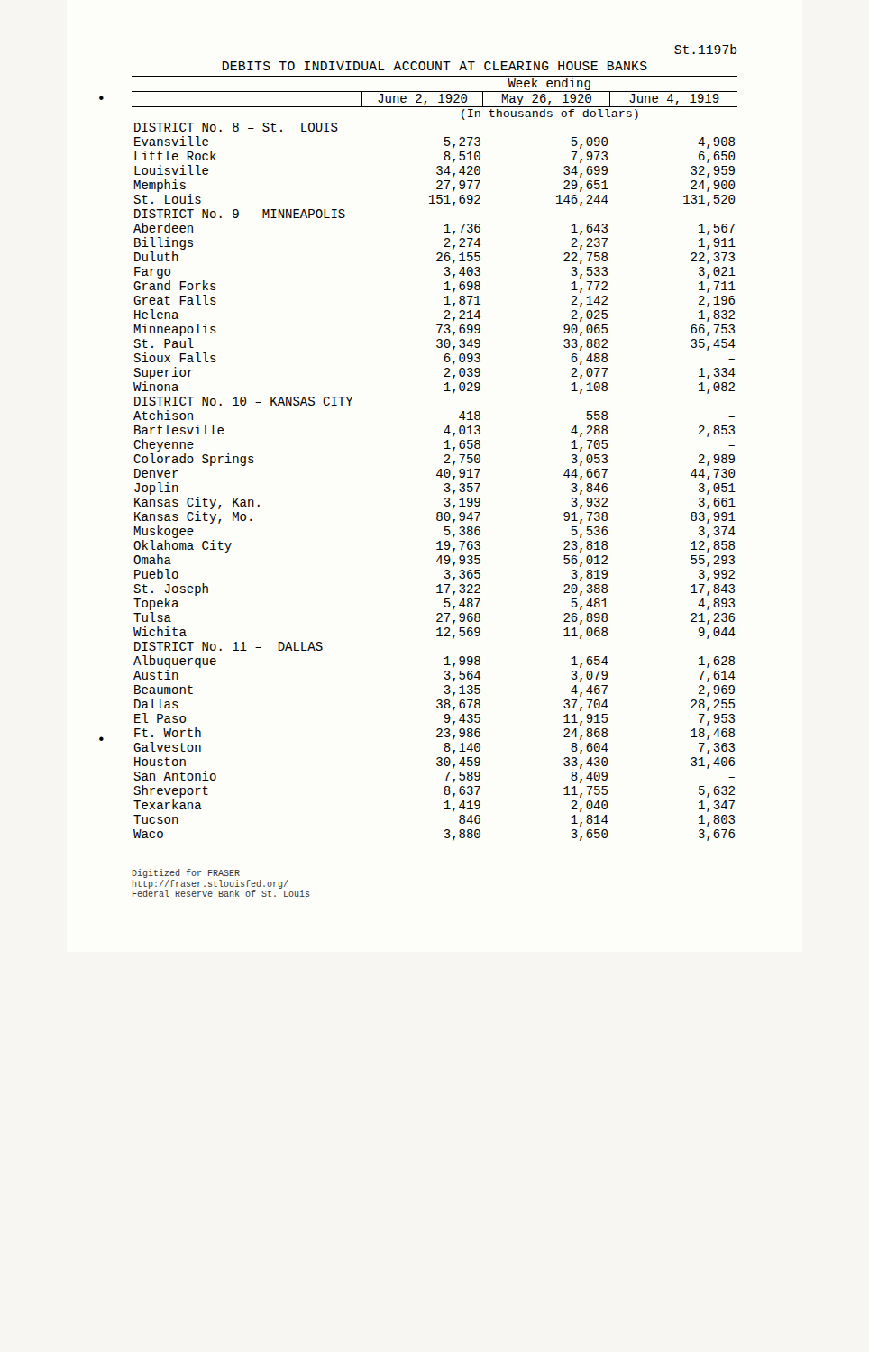St.1197b
DEBITS TO INDIVIDUAL ACCOUNT AT CLEARING HOUSE BANKS
| | Week ending |
| --- | --- |
| | June 2, 1920 | May 26, 1920 | June 4, 1919 |
| | (In thousands of dollars) |
| DISTRICT No. 8 – St. LOUIS | | | |
| Evansville | 5,273 | 5,090 | 4,908 |
| Little Rock | 8,510 | 7,973 | 6,650 |
| Louisville | 34,420 | 34,699 | 32,959 |
| Memphis | 27,977 | 29,651 | 24,900 |
| St. Louis | 151,692 | 146,244 | 131,520 |
| DISTRICT No. 9 – MINNEAPOLIS | | | |
| Aberdeen | 1,736 | 1,643 | 1,567 |
| Billings | 2,274 | 2,237 | 1,911 |
| Duluth | 26,155 | 22,758 | 22,373 |
| Fargo | 3,403 | 3,533 | 3,021 |
| Grand Forks | 1,698 | 1,772 | 1,711 |
| Great Falls | 1,871 | 2,142 | 2,196 |
| Helena | 2,214 | 2,025 | 1,832 |
| Minneapolis | 73,699 | 90,065 | 66,753 |
| St. Paul | 30,349 | 33,882 | 35,454 |
| Sioux Falls | 6,093 | 6,488 | – |
| Superior | 2,039 | 2,077 | 1,334 |
| Winona | 1,029 | 1,108 | 1,082 |
| DISTRICT No. 10 – KANSAS CITY | | | |
| Atchison | 418 | 558 | – |
| Bartlesville | 4,013 | 4,288 | 2,853 |
| Cheyenne | 1,658 | 1,705 | – |
| Colorado Springs | 2,750 | 3,053 | 2,989 |
| Denver | 40,917 | 44,667 | 44,730 |
| Joplin | 3,357 | 3,846 | 3,051 |
| Kansas City, Kan. | 3,199 | 3,932 | 3,661 |
| Kansas City, Mo. | 80,947 | 91,738 | 83,991 |
| Muskogee | 5,386 | 5,536 | 3,374 |
| Oklahoma City | 19,763 | 23,818 | 12,858 |
| Omaha | 49,935 | 56,012 | 55,293 |
| Pueblo | 3,365 | 3,819 | 3,992 |
| St. Joseph | 17,322 | 20,388 | 17,843 |
| Topeka | 5,487 | 5,481 | 4,893 |
| Tulsa | 27,968 | 26,898 | 21,236 |
| Wichita | 12,569 | 11,068 | 9,044 |
| DISTRICT No. 11 – DALLAS | | | |
| Albuquerque | 1,998 | 1,654 | 1,628 |
| Austin | 3,564 | 3,079 | 7,614 |
| Beaumont | 3,135 | 4,467 | 2,969 |
| Dallas | 38,678 | 37,704 | 28,255 |
| El Paso | 9,435 | 11,915 | 7,953 |
| Ft. Worth | 23,986 | 24,868 | 18,468 |
| Galveston | 8,140 | 8,604 | 7,363 |
| Houston | 30,459 | 33,430 | 31,406 |
| San Antonio | 7,589 | 8,409 | – |
| Shreveport | 8,637 | 11,755 | 5,632 |
| Texarkana | 1,419 | 2,040 | 1,347 |
| Tucson | 846 | 1,814 | 1,803 |
| Waco | 3,880 | 3,650 | 3,676 |
•
•
Digitized for FRASER
http://fraser.stlouisfed.org/
Federal Reserve Bank of St. Louis